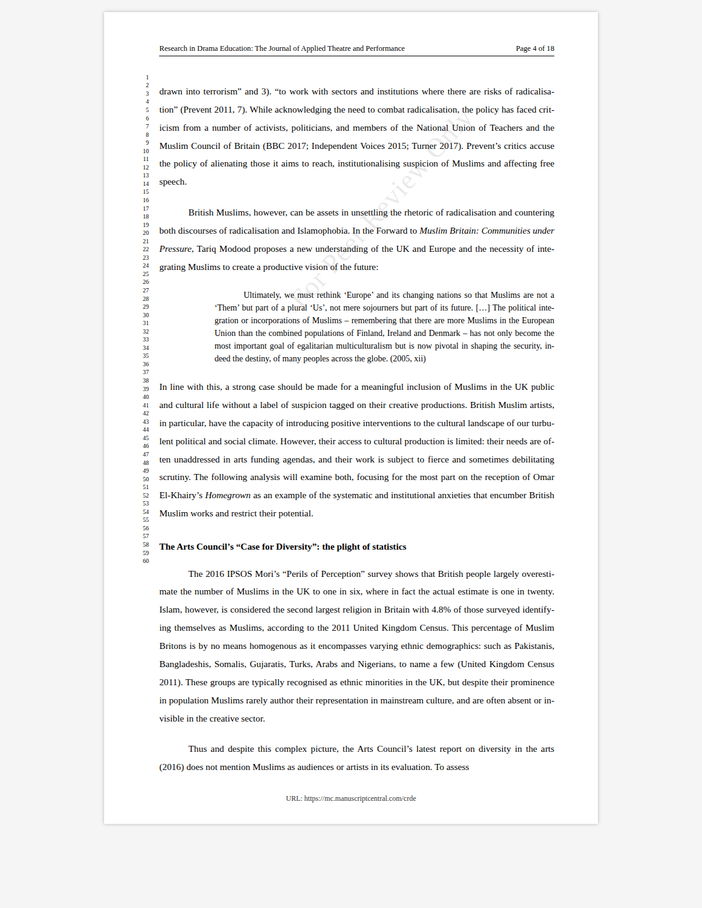Research in Drama Education: The Journal of Applied Theatre and Performance Page 4 of 18
1
2
3
4
5
6
7
8
9
10
11
12
13
14
15
16
17
18
19
20
21
22
23
24
25
26
27
28
29
30
31
32
33
34
35
36
37
38
39
40
41
42
43
44
45
46
47
48
49
50
51
52
53
54
55
56
57
58
59
60
For Peer Review Only
drawn into terrorism” and 3). “to work with sectors and institutions where there are risks of radicalisation” (Prevent 2011, 7). While acknowledging the need to combat radicalisation, the policy has faced criticism from a number of activists, politicians, and members of the National Union of Teachers and the Muslim Council of Britain (BBC 2017; Independent Voices 2015; Turner 2017). Prevent’s critics accuse the policy of alienating those it aims to reach, institutionalising suspicion of Muslims and affecting free speech.
British Muslims, however, can be assets in unsettling the rhetoric of radicalisation and countering both discourses of radicalisation and Islamophobia. In the Forward to Muslim Britain: Communities under Pressure, Tariq Modood proposes a new understanding of the UK and Europe and the necessity of integrating Muslims to create a productive vision of the future:
Ultimately, we must rethink ‘Europe’ and its changing nations so that Muslims are not a ‘Them’ but part of a plural ‘Us’, not mere sojourners but part of its future. […] The political integration or incorporations of Muslims – remembering that there are more Muslims in the European Union than the combined populations of Finland, Ireland and Denmark – has not only become the most important goal of egalitarian multiculturalism but is now pivotal in shaping the security, indeed the destiny, of many peoples across the globe. (2005, xii)
In line with this, a strong case should be made for a meaningful inclusion of Muslims in the UK public and cultural life without a label of suspicion tagged on their creative productions. British Muslim artists, in particular, have the capacity of introducing positive interventions to the cultural landscape of our turbulent political and social climate. However, their access to cultural production is limited: their needs are often unaddressed in arts funding agendas, and their work is subject to fierce and sometimes debilitating scrutiny. The following analysis will examine both, focusing for the most part on the reception of Omar El-Khairy’s Homegrown as an example of the systematic and institutional anxieties that encumber British Muslim works and restrict their potential.
The Arts Council’s “Case for Diversity”: the plight of statistics
The 2016 IPSOS Mori’s “Perils of Perception” survey shows that British people largely overestimate the number of Muslims in the UK to one in six, where in fact the actual estimate is one in twenty. Islam, however, is considered the second largest religion in Britain with 4.8% of those surveyed identifying themselves as Muslims, according to the 2011 United Kingdom Census. This percentage of Muslim Britons is by no means homogenous as it encompasses varying ethnic demographics: such as Pakistanis, Bangladeshis, Somalis, Gujaratis, Turks, Arabs and Nigerians, to name a few (United Kingdom Census 2011). These groups are typically recognised as ethnic minorities in the UK, but despite their prominence in population Muslims rarely author their representation in mainstream culture, and are often absent or invisible in the creative sector.
Thus and despite this complex picture, the Arts Council’s latest report on diversity in the arts (2016) does not mention Muslims as audiences or artists in its evaluation. To assess
URL: https://mc.manuscriptcentral.com/crde